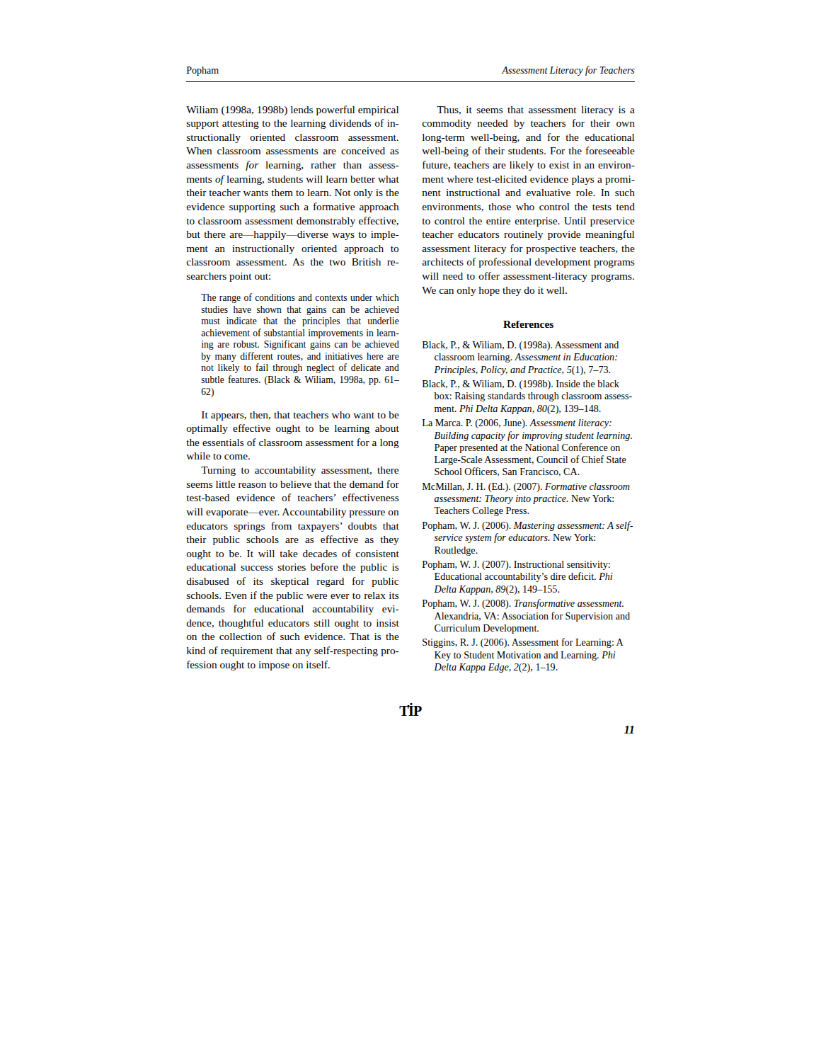Popham Assessment Literacy for Teachers
Wiliam (1998a, 1998b) lends powerful empirical support attesting to the learning dividends of instructionally oriented classroom assessment. When classroom assessments are conceived as assessments for learning, rather than assessments of learning, students will learn better what their teacher wants them to learn. Not only is the evidence supporting such a formative approach to classroom assessment demonstrably effective, but there are—happily—diverse ways to implement an instructionally oriented approach to classroom assessment. As the two British researchers point out:
The range of conditions and contexts under which studies have shown that gains can be achieved must indicate that the principles that underlie achievement of substantial improvements in learning are robust. Significant gains can be achieved by many different routes, and initiatives here are not likely to fail through neglect of delicate and subtle features. (Black & Wiliam, 1998a, pp. 61–62)
It appears, then, that teachers who want to be optimally effective ought to be learning about the essentials of classroom assessment for a long while to come.
Turning to accountability assessment, there seems little reason to believe that the demand for test-based evidence of teachers’ effectiveness will evaporate—ever. Accountability pressure on educators springs from taxpayers’ doubts that their public schools are as effective as they ought to be. It will take decades of consistent educational success stories before the public is disabused of its skeptical regard for public schools. Even if the public were ever to relax its demands for educational accountability evidence, thoughtful educators still ought to insist on the collection of such evidence. That is the kind of requirement that any self-respecting profession ought to impose on itself.
Thus, it seems that assessment literacy is a commodity needed by teachers for their own long-term well-being, and for the educational well-being of their students. For the foreseeable future, teachers are likely to exist in an environment where test-elicited evidence plays a prominent instructional and evaluative role. In such environments, those who control the tests tend to control the entire enterprise. Until preservice teacher educators routinely provide meaningful assessment literacy for prospective teachers, the architects of professional development programs will need to offer assessment-literacy programs. We can only hope they do it well.
References
Black, P., & Wiliam, D. (1998a). Assessment and classroom learning. Assessment in Education: Principles, Policy, and Practice, 5(1), 7–73.
Black, P., & Wiliam, D. (1998b). Inside the black box: Raising standards through classroom assessment. Phi Delta Kappan, 80(2), 139–148.
La Marca. P. (2006, June). Assessment literacy: Building capacity for improving student learning. Paper presented at the National Conference on Large-Scale Assessment, Council of Chief State School Officers, San Francisco, CA.
McMillan, J. H. (Ed.). (2007). Formative classroom assessment: Theory into practice. New York: Teachers College Press.
Popham, W. J. (2006). Mastering assessment: A self-service system for educators. New York: Routledge.
Popham, W. J. (2007). Instructional sensitivity: Educational accountability’s dire deficit. Phi Delta Kappan, 89(2), 149–155.
Popham, W. J. (2008). Transformative assessment. Alexandria, VA: Association for Supervision and Curriculum Development.
Stiggins, R. J. (2006). Assessment for Learning: A Key to Student Motivation and Learning. Phi Delta Kappa Edge, 2(2), 1–19.
ṪİP
11